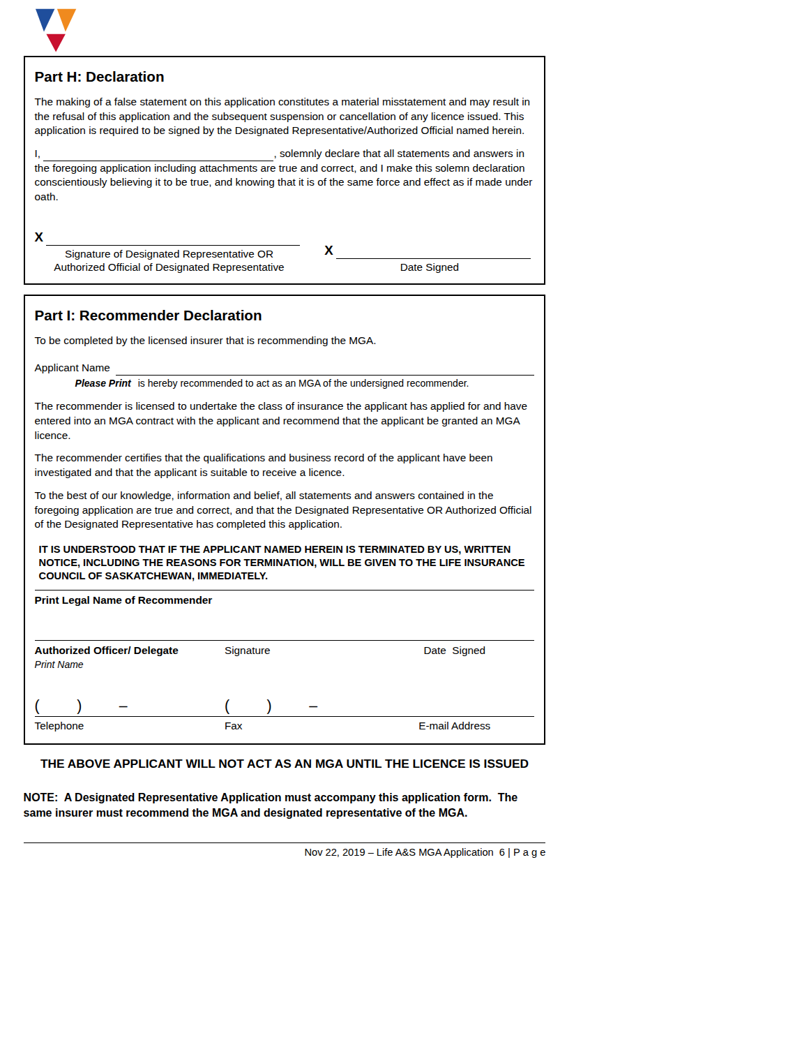Part H: Declaration
The making of a false statement on this application constitutes a material misstatement and may result in the refusal of this application and the subsequent suspension or cancellation of any licence issued. This application is required to be signed by the Designated Representative/Authorized Official named herein.
I, , solemnly declare that all statements and answers in the foregoing application including attachments are true and correct, and I make this solemn declaration conscientiously believing it to be true, and knowing that it is of the same force and effect as if made under oath.
X
Signature of Designated Representative OR
Authorized Official of Designated Representative
X
Date Signed
Part I: Recommender Declaration
To be completed by the licensed insurer that is recommending the MGA.
Applicant Name
Please Print
is hereby recommended to act as an MGA of the undersigned recommender.
The recommender is licensed to undertake the class of insurance the applicant has applied for and have entered into an MGA contract with the applicant and recommend that the applicant be granted an MGA licence.
The recommender certifies that the qualifications and business record of the applicant have been investigated and that the applicant is suitable to receive a licence.
To the best of our knowledge, information and belief, all statements and answers contained in the foregoing application are true and correct, and that the Designated Representative OR Authorized Official of the Designated Representative has completed this application.
IT IS UNDERSTOOD THAT IF THE APPLICANT NAMED HEREIN IS TERMINATED BY US, WRITTEN NOTICE, INCLUDING THE REASONS FOR TERMINATION, WILL BE GIVEN TO THE LIFE INSURANCE COUNCIL OF SASKATCHEWAN, IMMEDIATELY.
Print Legal Name of Recommender
Authorized Officer/ Delegate
Print Name
Signature
Date Signed
( ) –
( ) –
Telephone
Fax
E-mail Address
THE ABOVE APPLICANT WILL NOT ACT AS AN MGA UNTIL THE LICENCE IS ISSUED
NOTE: A Designated Representative Application must accompany this application form. The same insurer must recommend the MGA and designated representative of the MGA.
Nov 22, 2019 – Life A&S MGA Application 6 | P a g e